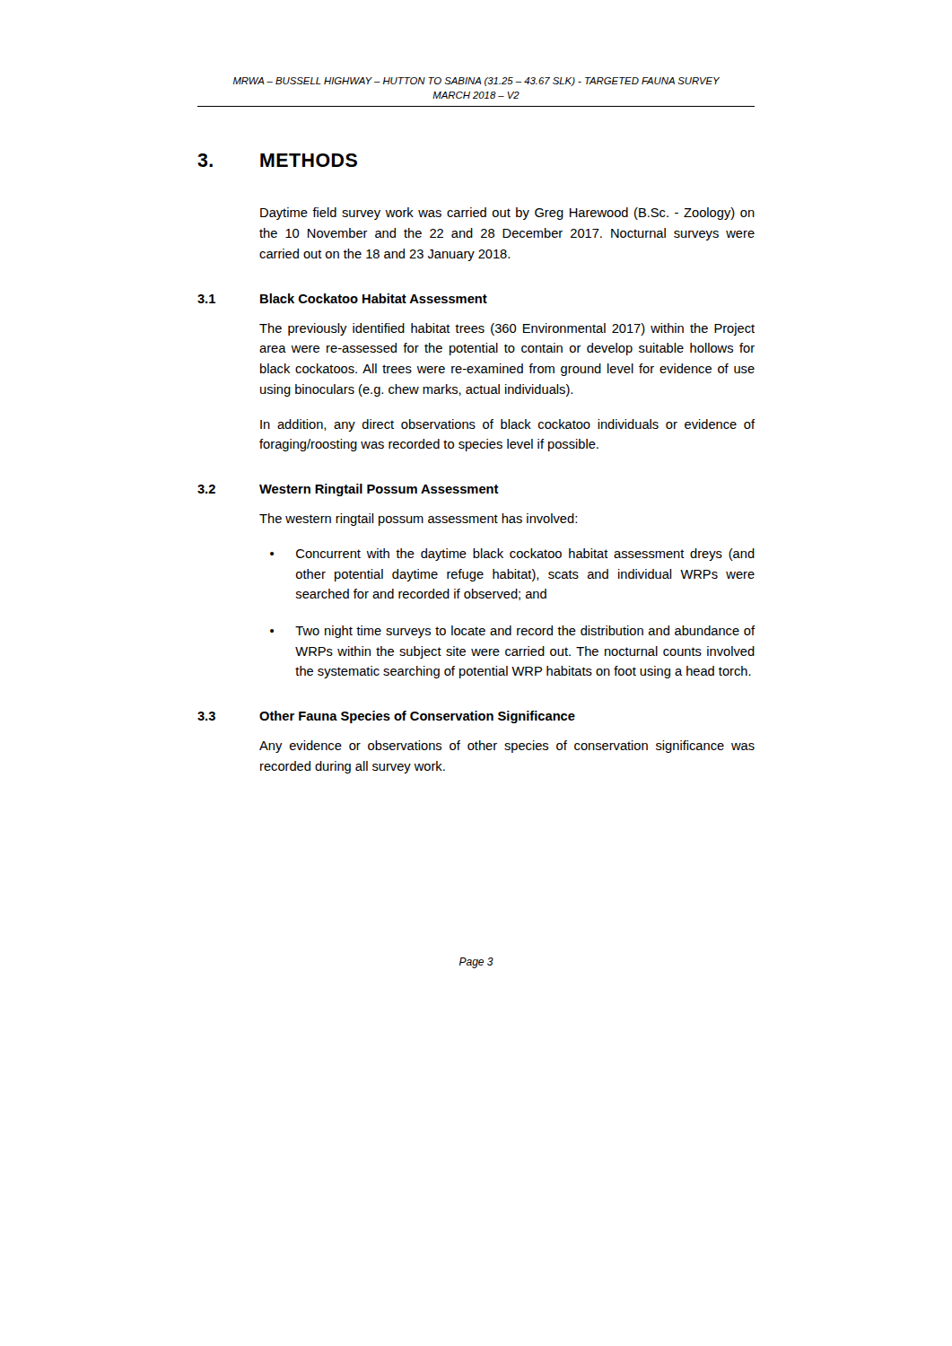MRWA – BUSSELL HIGHWAY – HUTTON TO SABINA (31.25 – 43.67 SLK) - TARGETED FAUNA SURVEY
MARCH 2018 – V2
3. METHODS
Daytime field survey work was carried out by Greg Harewood (B.Sc. - Zoology) on the 10 November and the 22 and 28 December 2017. Nocturnal surveys were carried out on the 18 and 23 January 2018.
3.1 Black Cockatoo Habitat Assessment
The previously identified habitat trees (360 Environmental 2017) within the Project area were re-assessed for the potential to contain or develop suitable hollows for black cockatoos. All trees were re-examined from ground level for evidence of use using binoculars (e.g. chew marks, actual individuals).
In addition, any direct observations of black cockatoo individuals or evidence of foraging/roosting was recorded to species level if possible.
3.2 Western Ringtail Possum Assessment
The western ringtail possum assessment has involved:
Concurrent with the daytime black cockatoo habitat assessment dreys (and other potential daytime refuge habitat), scats and individual WRPs were searched for and recorded if observed; and
Two night time surveys to locate and record the distribution and abundance of WRPs within the subject site were carried out. The nocturnal counts involved the systematic searching of potential WRP habitats on foot using a head torch.
3.3 Other Fauna Species of Conservation Significance
Any evidence or observations of other species of conservation significance was recorded during all survey work.
Page 3